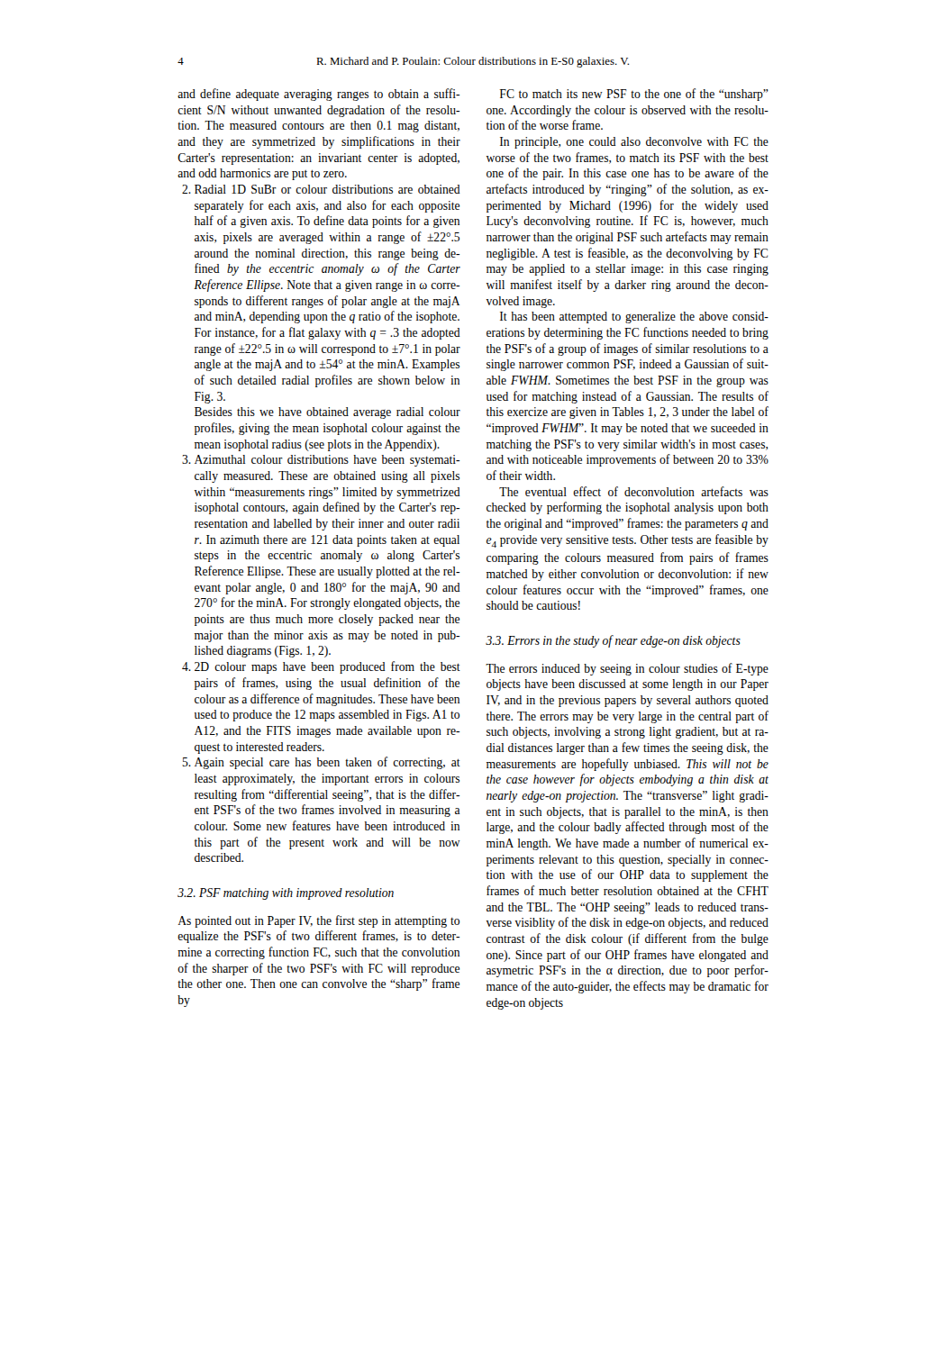4
R. Michard and P. Poulain: Colour distributions in E-S0 galaxies. V.
and define adequate averaging ranges to obtain a sufficient S/N without unwanted degradation of the resolution. The measured contours are then 0.1 mag distant, and they are symmetrized by simplifications in their Carter's representation: an invariant center is adopted, and odd harmonics are put to zero.
Radial 1D SuBr or colour distributions are obtained separately for each axis, and also for each opposite half of a given axis. To define data points for a given axis, pixels are averaged within a range of ±22°.5 around the nominal direction, this range being defined by the eccentric anomaly ω of the Carter Reference Ellipse. Note that a given range in ω corresponds to different ranges of polar angle at the majA and minA, depending upon the q ratio of the isophote. For instance, for a flat galaxy with q = .3 the adopted range of ±22°.5 in ω will correspond to ±7°.1 in polar angle at the majA and to ±54° at the minA. Examples of such detailed radial profiles are shown below in Fig. 3.
Besides this we have obtained average radial colour profiles, giving the mean isophotal colour against the mean isophotal radius (see plots in the Appendix).
Azimuthal colour distributions have been systematically measured. These are obtained using all pixels within “measurements rings” limited by symmetrized isophotal contours, again defined by the Carter's representation and labelled by their inner and outer radii r. In azimuth there are 121 data points taken at equal steps in the eccentric anomaly ω along Carter's Reference Ellipse. These are usually plotted at the relevant polar angle, 0 and 180° for the majA, 90 and 270° for the minA. For strongly elongated objects, the points are thus much more closely packed near the major than the minor axis as may be noted in published diagrams (Figs. 1, 2).
2D colour maps have been produced from the best pairs of frames, using the usual definition of the colour as a difference of magnitudes. These have been used to produce the 12 maps assembled in Figs. A1 to A12, and the FITS images made available upon request to interested readers.
Again special care has been taken of correcting, at least approximately, the important errors in colours resulting from “differential seeing”, that is the different PSF's of the two frames involved in measuring a colour. Some new features have been introduced in this part of the present work and will be now described.
3.2. PSF matching with improved resolution
As pointed out in Paper IV, the first step in attempting to equalize the PSF's of two different frames, is to determine a correcting function FC, such that the convolution of the sharper of the two PSF's with FC will reproduce the other one. Then one can convolve the “sharp” frame by
FC to match its new PSF to the one of the “unsharp” one. Accordingly the colour is observed with the resolution of the worse frame.
In principle, one could also deconvolve with FC the worse of the two frames, to match its PSF with the best one of the pair. In this case one has to be aware of the artefacts introduced by “ringing” of the solution, as experimented by Michard (1996) for the widely used Lucy's deconvolving routine. If FC is, however, much narrower than the original PSF such artefacts may remain negligible. A test is feasible, as the deconvolving by FC may be applied to a stellar image: in this case ringing will manifest itself by a darker ring around the deconvolved image.
It has been attempted to generalize the above considerations by determining the FC functions needed to bring the PSF's of a group of images of similar resolutions to a single narrower common PSF, indeed a Gaussian of suitable FWHM. Sometimes the best PSF in the group was used for matching instead of a Gaussian. The results of this exercize are given in Tables 1, 2, 3 under the label of “improved FWHM”. It may be noted that we suceeded in matching the PSF's to very similar width's in most cases, and with noticeable improvements of between 20 to 33% of their width.
The eventual effect of deconvolution artefacts was checked by performing the isophotal analysis upon both the original and “improved” frames: the parameters q and e4 provide very sensitive tests. Other tests are feasible by comparing the colours measured from pairs of frames matched by either convolution or deconvolution: if new colour features occur with the “improved” frames, one should be cautious!
3.3. Errors in the study of near edge-on disk objects
The errors induced by seeing in colour studies of E-type objects have been discussed at some length in our Paper IV, and in the previous papers by several authors quoted there. The errors may be very large in the central part of such objects, involving a strong light gradient, but at radial distances larger than a few times the seeing disk, the measurements are hopefully unbiased. This will not be the case however for objects embodying a thin disk at nearly edge-on projection. The “transverse” light gradient in such objects, that is parallel to the minA, is then large, and the colour badly affected through most of the minA length. We have made a number of numerical experiments relevant to this question, specially in connection with the use of our OHP data to supplement the frames of much better resolution obtained at the CFHT and the TBL. The “OHP seeing” leads to reduced transverse visiblity of the disk in edge-on objects, and reduced contrast of the disk colour (if different from the bulge one). Since part of our OHP frames have elongated and asymetric PSF's in the α direction, due to poor performance of the auto-guider, the effects may be dramatic for edge-on objects